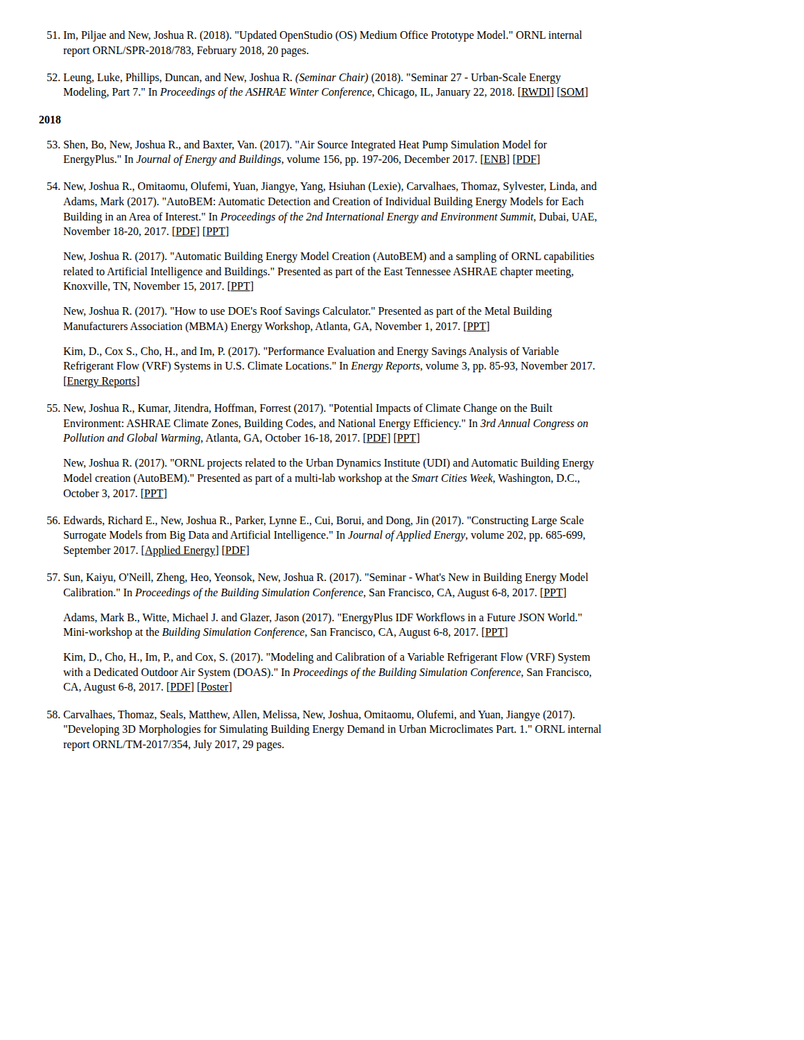Im, Piljae and New, Joshua R. (2018). "Updated OpenStudio (OS) Medium Office Prototype Model." ORNL internal report ORNL/SPR-2018/783, February 2018, 20 pages.
Leung, Luke, Phillips, Duncan, and New, Joshua R. (Seminar Chair) (2018). "Seminar 27 - Urban-Scale Energy Modeling, Part 7." In Proceedings of the ASHRAE Winter Conference, Chicago, IL, January 22, 2018. [RWDI] [SOM]
2018
Shen, Bo, New, Joshua R., and Baxter, Van. (2017). "Air Source Integrated Heat Pump Simulation Model for EnergyPlus." In Journal of Energy and Buildings, volume 156, pp. 197-206, December 2017. [ENB] [PDF]
New, Joshua R., Omitaomu, Olufemi, Yuan, Jiangye, Yang, Hsiuhan (Lexie), Carvalhaes, Thomaz, Sylvester, Linda, and Adams, Mark (2017). "AutoBEM: Automatic Detection and Creation of Individual Building Energy Models for Each Building in an Area of Interest." In Proceedings of the 2nd International Energy and Environment Summit, Dubai, UAE, November 18-20, 2017. [PDF] [PPT]
New, Joshua R. (2017). "Automatic Building Energy Model Creation (AutoBEM) and a sampling of ORNL capabilities related to Artificial Intelligence and Buildings." Presented as part of the East Tennessee ASHRAE chapter meeting, Knoxville, TN, November 15, 2017. [PPT]
New, Joshua R. (2017). "How to use DOE's Roof Savings Calculator." Presented as part of the Metal Building Manufacturers Association (MBMA) Energy Workshop, Atlanta, GA, November 1, 2017. [PPT]
Kim, D., Cox S., Cho, H., and Im, P. (2017). "Performance Evaluation and Energy Savings Analysis of Variable Refrigerant Flow (VRF) Systems in U.S. Climate Locations." In Energy Reports, volume 3, pp. 85-93, November 2017. [Energy Reports]
New, Joshua R., Kumar, Jitendra, Hoffman, Forrest (2017). "Potential Impacts of Climate Change on the Built Environment: ASHRAE Climate Zones, Building Codes, and National Energy Efficiency." In 3rd Annual Congress on Pollution and Global Warming, Atlanta, GA, October 16-18, 2017. [PDF] [PPT]
New, Joshua R. (2017). "ORNL projects related to the Urban Dynamics Institute (UDI) and Automatic Building Energy Model creation (AutoBEM)." Presented as part of a multi-lab workshop at the Smart Cities Week, Washington, D.C., October 3, 2017. [PPT]
Edwards, Richard E., New, Joshua R., Parker, Lynne E., Cui, Borui, and Dong, Jin (2017). "Constructing Large Scale Surrogate Models from Big Data and Artificial Intelligence." In Journal of Applied Energy, volume 202, pp. 685-699, September 2017. [Applied Energy] [PDF]
Sun, Kaiyu, O'Neill, Zheng, Heo, Yeonsok, New, Joshua R. (2017). "Seminar - What's New in Building Energy Model Calibration." In Proceedings of the Building Simulation Conference, San Francisco, CA, August 6-8, 2017. [PPT]
Adams, Mark B., Witte, Michael J. and Glazer, Jason (2017). "EnergyPlus IDF Workflows in a Future JSON World." Mini-workshop at the Building Simulation Conference, San Francisco, CA, August 6-8, 2017. [PPT]
Kim, D., Cho, H., Im, P., and Cox, S. (2017). "Modeling and Calibration of a Variable Refrigerant Flow (VRF) System with a Dedicated Outdoor Air System (DOAS)." In Proceedings of the Building Simulation Conference, San Francisco, CA, August 6-8, 2017. [PDF] [Poster]
Carvalhaes, Thomaz, Seals, Matthew, Allen, Melissa, New, Joshua, Omitaomu, Olufemi, and Yuan, Jiangye (2017). "Developing 3D Morphologies for Simulating Building Energy Demand in Urban Microclimates Part. 1." ORNL internal report ORNL/TM-2017/354, July 2017, 29 pages.